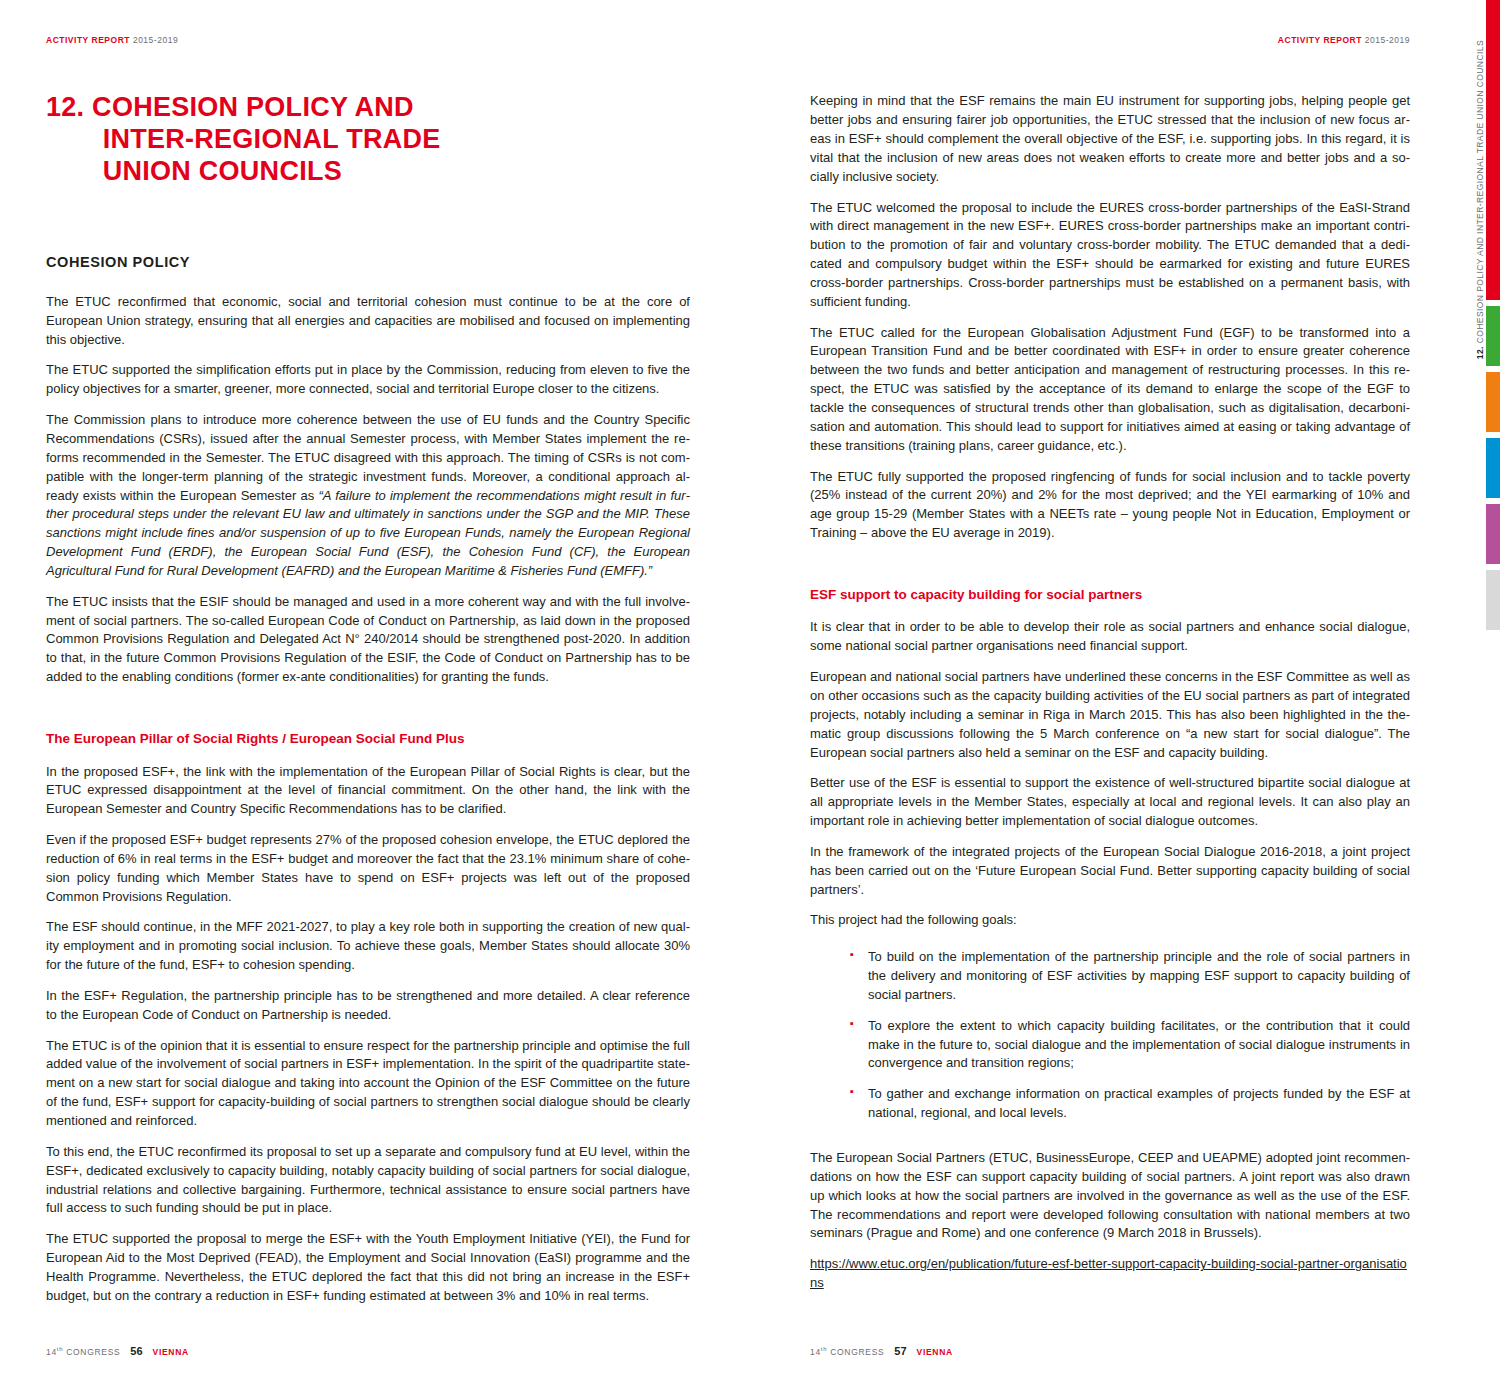ACTIVITY REPORT 2015-2019
12. Cohesion Policy andInter-Regional Trade Union Councils
Cohesion Policy
The ETUC reconfirmed that economic, social and territorial cohesion must continue to be at the core of European Union strategy, ensuring that all energies and capacities are mobilised and focused on implementing this objective.
The ETUC supported the simplification efforts put in place by the Commission, reducing from eleven to five the policy objectives for a smarter, greener, more connected, social and territorial Europe closer to the citizens.
The Commission plans to introduce more coherence between the use of EU funds and the Country Specific Recommendations (CSRs), issued after the annual Semester process, with Member States implement the reforms recommended in the Semester. The ETUC disagreed with this approach. The timing of CSRs is not compatible with the longer-term planning of the strategic investment funds. Moreover, a conditional approach already exists within the European Semester as “A failure to implement the recommendations might result in further procedural steps under the relevant EU law and ultimately in sanctions under the SGP and the MIP. These sanctions might include fines and/or suspension of up to five European Funds, namely the European Regional Development Fund (ERDF), the European Social Fund (ESF), the Cohesion Fund (CF), the European Agricultural Fund for Rural Development (EAFRD) and the European Maritime & Fisheries Fund (EMFF).”
The ETUC insists that the ESIF should be managed and used in a more coherent way and with the full involvement of social partners. The so-called European Code of Conduct on Partnership, as laid down in the proposed Common Provisions Regulation and Delegated Act N° 240/2014 should be strengthened post-2020. In addition to that, in the future Common Provisions Regulation of the ESIF, the Code of Conduct on Partnership has to be added to the enabling conditions (former ex-ante conditionalities) for granting the funds.
The European Pillar of Social Rights / European Social Fund Plus
In the proposed ESF+, the link with the implementation of the European Pillar of Social Rights is clear, but the ETUC expressed disappointment at the level of financial commitment. On the other hand, the link with the European Semester and Country Specific Recommendations has to be clarified.
Even if the proposed ESF+ budget represents 27% of the proposed cohesion envelope, the ETUC deplored the reduction of 6% in real terms in the ESF+ budget and moreover the fact that the 23.1% minimum share of cohesion policy funding which Member States have to spend on ESF+ projects was left out of the proposed Common Provisions Regulation.
The ESF should continue, in the MFF 2021-2027, to play a key role both in supporting the creation of new quality employment and in promoting social inclusion. To achieve these goals, Member States should allocate 30% for the future of the fund, ESF+ to cohesion spending.
In the ESF+ Regulation, the partnership principle has to be strengthened and more detailed. A clear reference to the European Code of Conduct on Partnership is needed.
The ETUC is of the opinion that it is essential to ensure respect for the partnership principle and optimise the full added value of the involvement of social partners in ESF+ implementation. In the spirit of the quadripartite statement on a new start for social dialogue and taking into account the Opinion of the ESF Committee on the future of the fund, ESF+ support for capacity-building of social partners to strengthen social dialogue should be clearly mentioned and reinforced.
To this end, the ETUC reconfirmed its proposal to set up a separate and compulsory fund at EU level, within the ESF+, dedicated exclusively to capacity building, notably capacity building of social partners for social dialogue, industrial relations and collective bargaining. Furthermore, technical assistance to ensure social partners have full access to such funding should be put in place.
The ETUC supported the proposal to merge the ESF+ with the Youth Employment Initiative (YEI), the Fund for European Aid to the Most Deprived (FEAD), the Employment and Social Innovation (EaSI) programme and the Health Programme. Nevertheless, the ETUC deplored the fact that this did not bring an increase in the ESF+ budget, but on the contrary a reduction in ESF+ funding estimated at between 3% and 10% in real terms.
14th CONGRESS 56 VIENNA
ACTIVITY REPORT 2015-2019
Keeping in mind that the ESF remains the main EU instrument for supporting jobs, helping people get better jobs and ensuring fairer job opportunities, the ETUC stressed that the inclusion of new focus areas in ESF+ should complement the overall objective of the ESF, i.e. supporting jobs. In this regard, it is vital that the inclusion of new areas does not weaken efforts to create more and better jobs and a socially inclusive society.
The ETUC welcomed the proposal to include the EURES cross-border partnerships of the EaSI-Strand with direct management in the new ESF+. EURES cross-border partnerships make an important contribution to the promotion of fair and voluntary cross-border mobility. The ETUC demanded that a dedicated and compulsory budget within the ESF+ should be earmarked for existing and future EURES cross-border partnerships. Cross-border partnerships must be established on a permanent basis, with sufficient funding.
The ETUC called for the European Globalisation Adjustment Fund (EGF) to be transformed into a European Transition Fund and be better coordinated with ESF+ in order to ensure greater coherence between the two funds and better anticipation and management of restructuring processes. In this respect, the ETUC was satisfied by the acceptance of its demand to enlarge the scope of the EGF to tackle the consequences of structural trends other than globalisation, such as digitalisation, decarbonisation and automation. This should lead to support for initiatives aimed at easing or taking advantage of these transitions (training plans, career guidance, etc.).
The ETUC fully supported the proposed ringfencing of funds for social inclusion and to tackle poverty (25% instead of the current 20%) and 2% for the most deprived; and the YEI earmarking of 10% and age group 15-29 (Member States with a NEETs rate – young people Not in Education, Employment or Training – above the EU average in 2019).
ESF support to capacity building for social partners
It is clear that in order to be able to develop their role as social partners and enhance social dialogue, some national social partner organisations need financial support.
European and national social partners have underlined these concerns in the ESF Committee as well as on other occasions such as the capacity building activities of the EU social partners as part of integrated projects, notably including a seminar in Riga in March 2015. This has also been highlighted in the thematic group discussions following the 5 March conference on “a new start for social dialogue”. The European social partners also held a seminar on the ESF and capacity building.
Better use of the ESF is essential to support the existence of well-structured bipartite social dialogue at all appropriate levels in the Member States, especially at local and regional levels. It can also play an important role in achieving better implementation of social dialogue outcomes.
In the framework of the integrated projects of the European Social Dialogue 2016-2018, a joint project has been carried out on the ‘Future European Social Fund. Better supporting capacity building of social partners’.
This project had the following goals:
To build on the implementation of the partnership principle and the role of social partners in the delivery and monitoring of ESF activities by mapping ESF support to capacity building of social partners.
To explore the extent to which capacity building facilitates, or the contribution that it could make in the future to, social dialogue and the implementation of social dialogue instruments in convergence and transition regions;
To gather and exchange information on practical examples of projects funded by the ESF at national, regional, and local levels.
The European Social Partners (ETUC, BusinessEurope, CEEP and UEAPME) adopted joint recommendations on how the ESF can support capacity building of social partners. A joint report was also drawn up which looks at how the social partners are involved in the governance as well as the use of the ESF. The recommendations and report were developed following consultation with national members at two seminars (Prague and Rome) and one conference (9 March 2018 in Brussels).
https://www.etuc.org/en/publication/future-esf-better-support-capacity-building-social-partner-organisations
14th CONGRESS 57 VIENNA
12. COHESION POLICY AND INTER-REGIONAL TRADE UNION COUNCILS